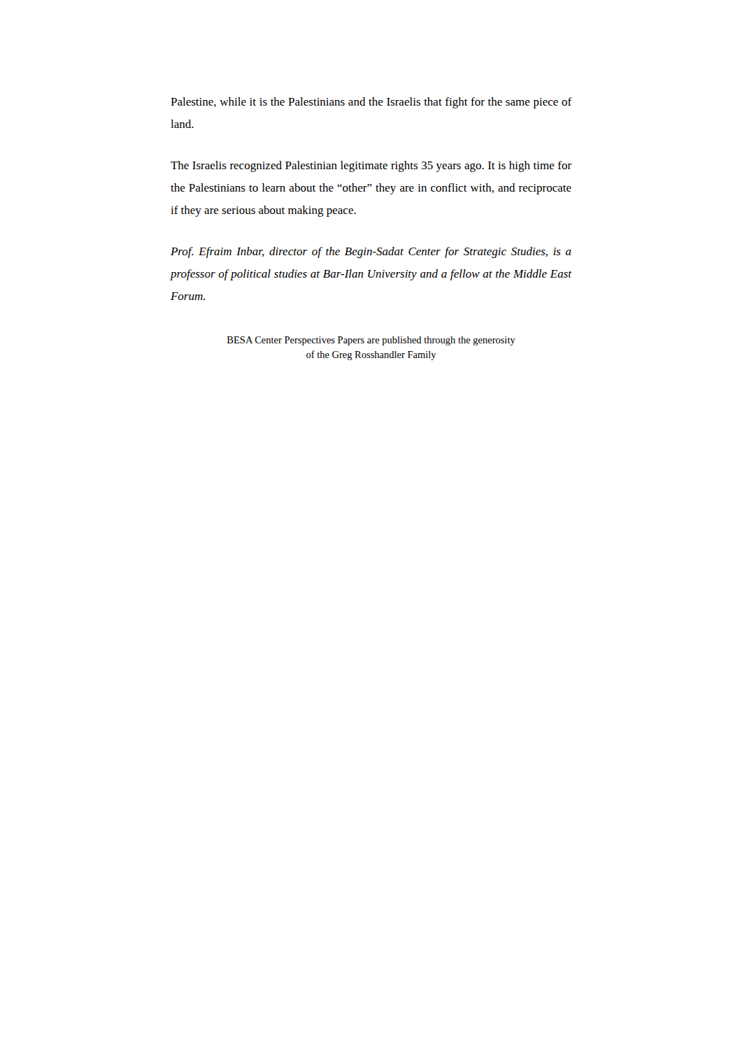Palestine, while it is the Palestinians and the Israelis that fight for the same piece of land.
The Israelis recognized Palestinian legitimate rights 35 years ago. It is high time for the Palestinians to learn about the “other” they are in conflict with, and reciprocate if they are serious about making peace.
Prof. Efraim Inbar, director of the Begin-Sadat Center for Strategic Studies, is a professor of political studies at Bar-Ilan University and a fellow at the Middle East Forum.
BESA Center Perspectives Papers are published through the generosityof the Greg Rosshandler Family